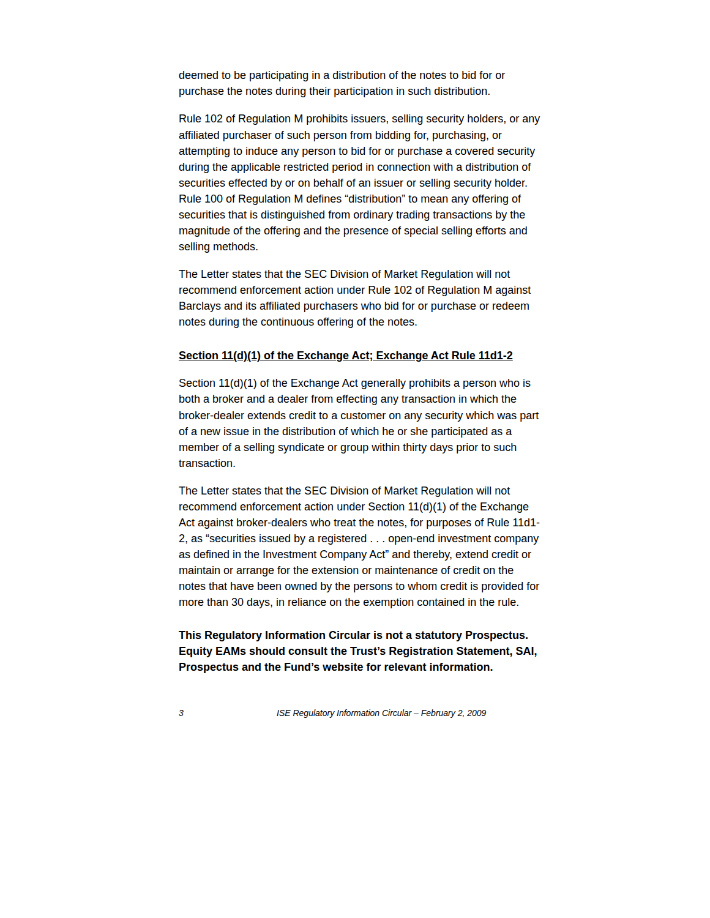deemed to be participating in a distribution of the notes to bid for or purchase the notes during their participation in such distribution.
Rule 102 of Regulation M prohibits issuers, selling security holders, or any affiliated purchaser of such person from bidding for, purchasing, or attempting to induce any person to bid for or purchase a covered security during the applicable restricted period in connection with a distribution of securities effected by or on behalf of an issuer or selling security holder. Rule 100 of Regulation M defines “distribution” to mean any offering of securities that is distinguished from ordinary trading transactions by the magnitude of the offering and the presence of special selling efforts and selling methods.
The Letter states that the SEC Division of Market Regulation will not recommend enforcement action under Rule 102 of Regulation M against Barclays and its affiliated purchasers who bid for or purchase or redeem notes during the continuous offering of the notes.
Section 11(d)(1) of the Exchange Act; Exchange Act Rule 11d1-2
Section 11(d)(1) of the Exchange Act generally prohibits a person who is both a broker and a dealer from effecting any transaction in which the broker-dealer extends credit to a customer on any security which was part of a new issue in the distribution of which he or she participated as a member of a selling syndicate or group within thirty days prior to such transaction.
The Letter states that the SEC Division of Market Regulation will not recommend enforcement action under Section 11(d)(1) of the Exchange Act against broker-dealers who treat the notes, for purposes of Rule 11d1-2, as “securities issued by a registered . . . open-end investment company as defined in the Investment Company Act” and thereby, extend credit or maintain or arrange for the extension or maintenance of credit on the notes that have been owned by the persons to whom credit is provided for more than 30 days, in reliance on the exemption contained in the rule.
This Regulatory Information Circular is not a statutory Prospectus. Equity EAMs should consult the Trust’s Registration Statement, SAI, Prospectus and the Fund’s website for relevant information.
3 ISE Regulatory Information Circular – February 2, 2009